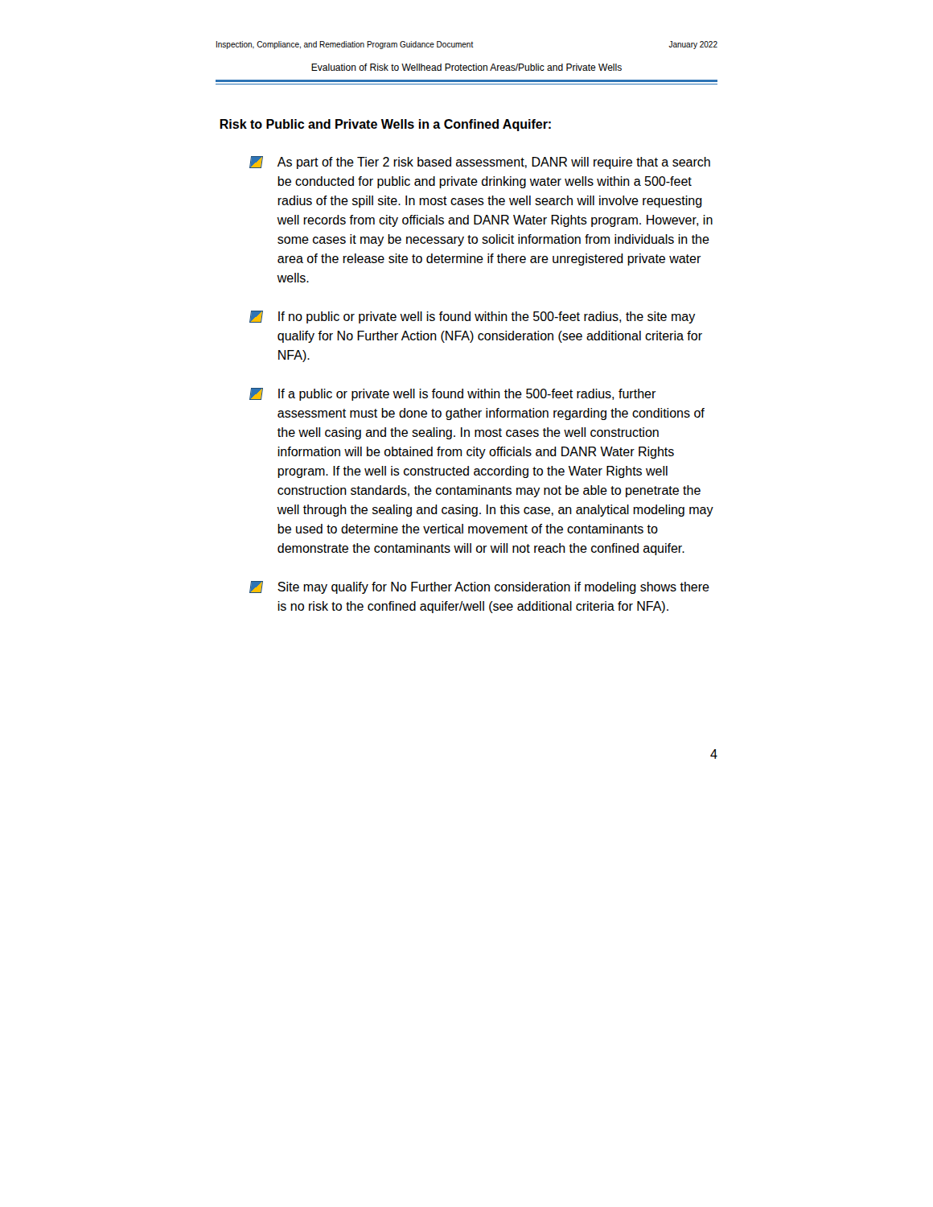Inspection, Compliance, and Remediation Program Guidance Document
January 2022
Evaluation of Risk to Wellhead Protection Areas/Public and Private Wells
Risk to Public and Private Wells in a Confined Aquifer:
As part of the Tier 2 risk based assessment, DANR will require that a search be conducted for public and private drinking water wells within a 500-feet radius of the spill site. In most cases the well search will involve requesting well records from city officials and DANR Water Rights program. However, in some cases it may be necessary to solicit information from individuals in the area of the release site to determine if there are unregistered private water wells.
If no public or private well is found within the 500-feet radius, the site may qualify for No Further Action (NFA) consideration (see additional criteria for NFA).
If a public or private well is found within the 500-feet radius, further assessment must be done to gather information regarding the conditions of the well casing and the sealing. In most cases the well construction information will be obtained from city officials and DANR Water Rights program. If the well is constructed according to the Water Rights well construction standards, the contaminants may not be able to penetrate the well through the sealing and casing. In this case, an analytical modeling may be used to determine the vertical movement of the contaminants to demonstrate the contaminants will or will not reach the confined aquifer.
Site may qualify for No Further Action consideration if modeling shows there is no risk to the confined aquifer/well (see additional criteria for NFA).
4